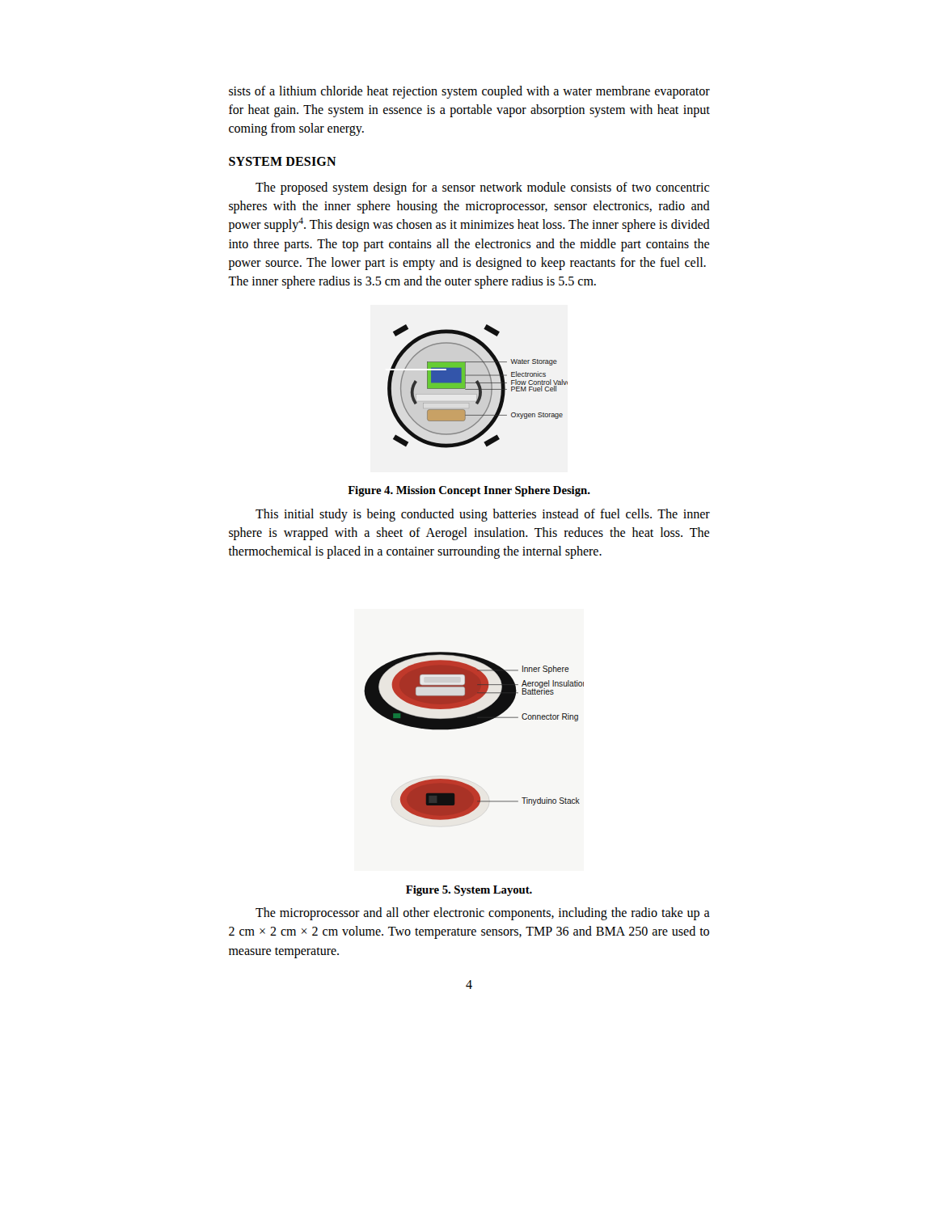sists of a lithium chloride heat rejection system coupled with a water membrane evaporator for heat gain. The system in essence is a portable vapor absorption system with heat input coming from solar energy.
System Design
The proposed system design for a sensor network module consists of two concentric spheres with the inner sphere housing the microprocessor, sensor electronics, radio and power supply4. This design was chosen as it minimizes heat loss. The inner sphere is divided into three parts. The top part contains all the electronics and the middle part contains the power source. The lower part is empty and is designed to keep reactants for the fuel cell. The inner sphere radius is 3.5 cm and the outer sphere radius is 5.5 cm.
Figure 4. Mission Concept Inner Sphere Design.
This initial study is being conducted using batteries instead of fuel cells. The inner sphere is wrapped with a sheet of Aerogel insulation. This reduces the heat loss. The thermochemical is placed in a container surrounding the internal sphere.
Figure 5. System Layout.
The microprocessor and all other electronic components, including the radio take up a 2 cm × 2 cm × 2 cm volume. Two temperature sensors, TMP 36 and BMA 250 are used to measure temperature.
4